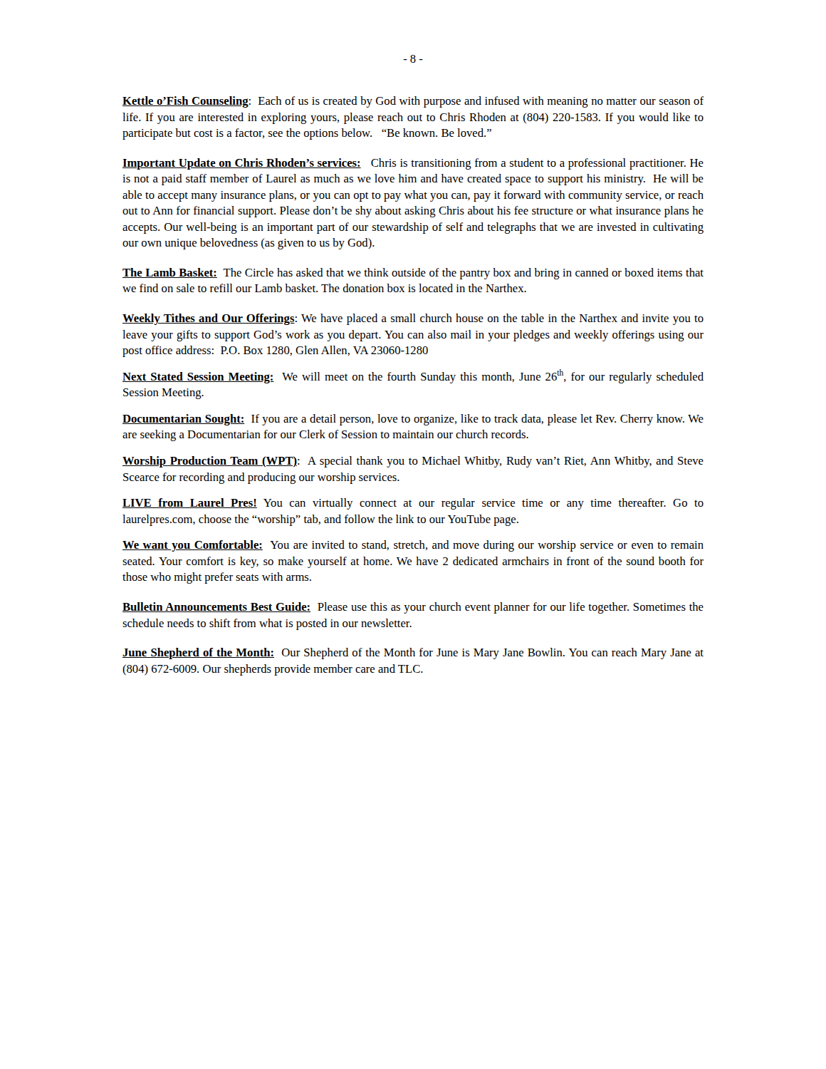- 8 -
Kettle o’Fish Counseling: Each of us is created by God with purpose and infused with meaning no matter our season of life. If you are interested in exploring yours, please reach out to Chris Rhoden at (804) 220-1583. If you would like to participate but cost is a factor, see the options below. “Be known. Be loved.”
Important Update on Chris Rhoden’s services: Chris is transitioning from a student to a professional practitioner. He is not a paid staff member of Laurel as much as we love him and have created space to support his ministry. He will be able to accept many insurance plans, or you can opt to pay what you can, pay it forward with community service, or reach out to Ann for financial support. Please don’t be shy about asking Chris about his fee structure or what insurance plans he accepts. Our well-being is an important part of our stewardship of self and telegraphs that we are invested in cultivating our own unique belovedness (as given to us by God).
The Lamb Basket: The Circle has asked that we think outside of the pantry box and bring in canned or boxed items that we find on sale to refill our Lamb basket. The donation box is located in the Narthex.
Weekly Tithes and Our Offerings: We have placed a small church house on the table in the Narthex and invite you to leave your gifts to support God’s work as you depart. You can also mail in your pledges and weekly offerings using our post office address: P.O. Box 1280, Glen Allen, VA 23060-1280
Next Stated Session Meeting: We will meet on the fourth Sunday this month, June 26th, for our regularly scheduled Session Meeting.
Documentarian Sought: If you are a detail person, love to organize, like to track data, please let Rev. Cherry know. We are seeking a Documentarian for our Clerk of Session to maintain our church records.
Worship Production Team (WPT): A special thank you to Michael Whitby, Rudy van’t Riet, Ann Whitby, and Steve Scearce for recording and producing our worship services.
LIVE from Laurel Pres! You can virtually connect at our regular service time or any time thereafter. Go to laurelpres.com, choose the “worship” tab, and follow the link to our YouTube page.
We want you Comfortable: You are invited to stand, stretch, and move during our worship service or even to remain seated. Your comfort is key, so make yourself at home. We have 2 dedicated armchairs in front of the sound booth for those who might prefer seats with arms.
Bulletin Announcements Best Guide: Please use this as your church event planner for our life together. Sometimes the schedule needs to shift from what is posted in our newsletter.
June Shepherd of the Month: Our Shepherd of the Month for June is Mary Jane Bowlin. You can reach Mary Jane at (804) 672-6009. Our shepherds provide member care and TLC.